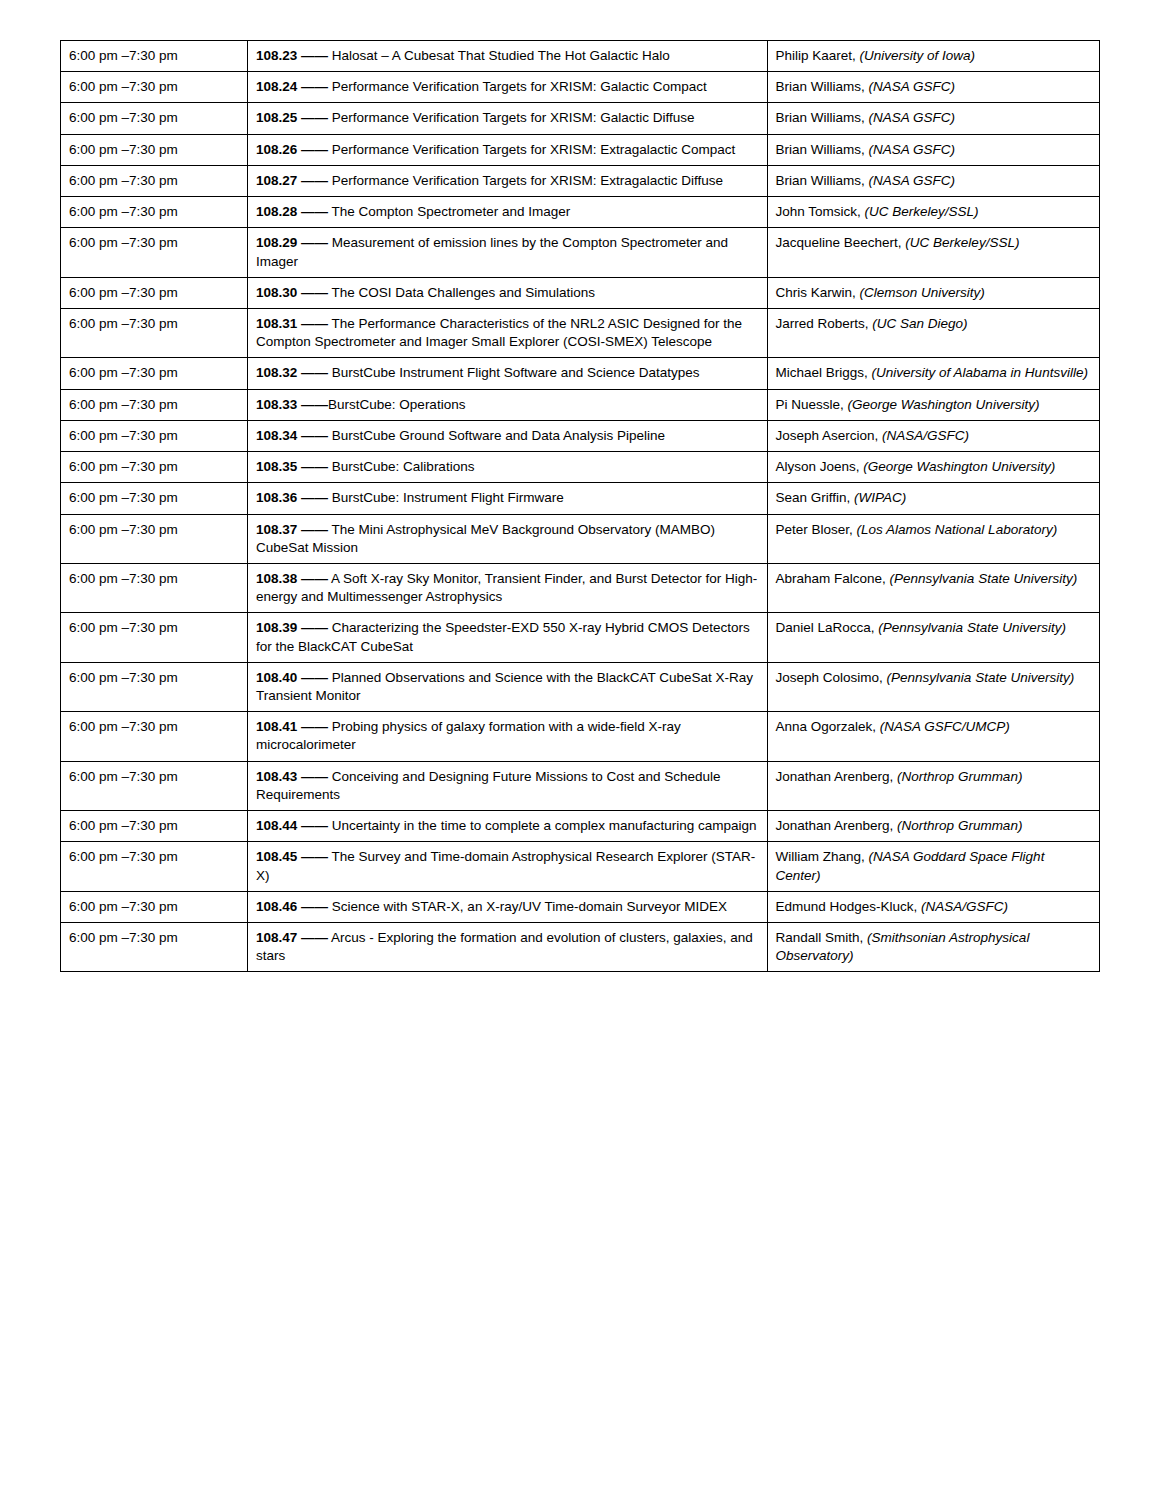| 6:00 pm –7:30 pm | 108.23 —— Halosat – A Cubesat That Studied The Hot Galactic Halo | Philip Kaaret, (University of Iowa) |
| 6:00 pm –7:30 pm | 108.24 —— Performance Verification Targets for XRISM: Galactic Compact | Brian Williams, (NASA GSFC) |
| 6:00 pm –7:30 pm | 108.25 —— Performance Verification Targets for XRISM: Galactic Diffuse | Brian Williams, (NASA GSFC) |
| 6:00 pm –7:30 pm | 108.26 —— Performance Verification Targets for XRISM: Extragalactic Compact | Brian Williams, (NASA GSFC) |
| 6:00 pm –7:30 pm | 108.27 —— Performance Verification Targets for XRISM: Extragalactic Diffuse | Brian Williams, (NASA GSFC) |
| 6:00 pm –7:30 pm | 108.28 —— The Compton Spectrometer and Imager | John Tomsick, (UC Berkeley/SSL) |
| 6:00 pm –7:30 pm | 108.29 —— Measurement of emission lines by the Compton Spectrometer and Imager | Jacqueline Beechert, (UC Berkeley/SSL) |
| 6:00 pm –7:30 pm | 108.30 —— The COSI Data Challenges and Simulations | Chris Karwin, (Clemson University) |
| 6:00 pm –7:30 pm | 108.31 —— The Performance Characteristics of the NRL2 ASIC Designed for the Compton Spectrometer and Imager Small Explorer (COSI-SMEX) Telescope | Jarred Roberts, (UC San Diego) |
| 6:00 pm –7:30 pm | 108.32 —— BurstCube Instrument Flight Software and Science Datatypes | Michael Briggs, (University of Alabama in Huntsville) |
| 6:00 pm –7:30 pm | 108.33 —— BurstCube: Operations | Pi Nuessle, (George Washington University) |
| 6:00 pm –7:30 pm | 108.34 —— BurstCube Ground Software and Data Analysis Pipeline | Joseph Asercion, (NASA/GSFC) |
| 6:00 pm –7:30 pm | 108.35 —— BurstCube: Calibrations | Alyson Joens, (George Washington University) |
| 6:00 pm –7:30 pm | 108.36 —— BurstCube: Instrument Flight Firmware | Sean Griffin, (WIPAC) |
| 6:00 pm –7:30 pm | 108.37 —— The Mini Astrophysical MeV Background Observatory (MAMBO) CubeSat Mission | Peter Bloser, (Los Alamos National Laboratory) |
| 6:00 pm –7:30 pm | 108.38 —— A Soft X-ray Sky Monitor, Transient Finder, and Burst Detector for High-energy and Multimessenger Astrophysics | Abraham Falcone, (Pennsylvania State University) |
| 6:00 pm –7:30 pm | 108.39 —— Characterizing the Speedster-EXD 550 X-ray Hybrid CMOS Detectors for the BlackCAT CubeSat | Daniel LaRocca, (Pennsylvania State University) |
| 6:00 pm –7:30 pm | 108.40 —— Planned Observations and Science with the BlackCAT CubeSat X-Ray Transient Monitor | Joseph Colosimo, (Pennsylvania State University) |
| 6:00 pm –7:30 pm | 108.41 —— Probing physics of galaxy formation with a wide-field X-ray microcalorimeter | Anna Ogorzalek, (NASA GSFC/UMCP) |
| 6:00 pm –7:30 pm | 108.43 —— Conceiving and Designing Future Missions to Cost and Schedule Requirements | Jonathan Arenberg, (Northrop Grumman) |
| 6:00 pm –7:30 pm | 108.44 —— Uncertainty in the time to complete a complex manufacturing campaign | Jonathan Arenberg, (Northrop Grumman) |
| 6:00 pm –7:30 pm | 108.45 —— The Survey and Time-domain Astrophysical Research Explorer (STAR-X) | William Zhang, (NASA Goddard Space Flight Center) |
| 6:00 pm –7:30 pm | 108.46 —— Science with STAR-X, an X-ray/UV Time-domain Surveyor MIDEX | Edmund Hodges-Kluck, (NASA/GSFC) |
| 6:00 pm –7:30 pm | 108.47 —— Arcus - Exploring the formation and evolution of clusters, galaxies, and stars | Randall Smith, (Smithsonian Astrophysical Observatory) |